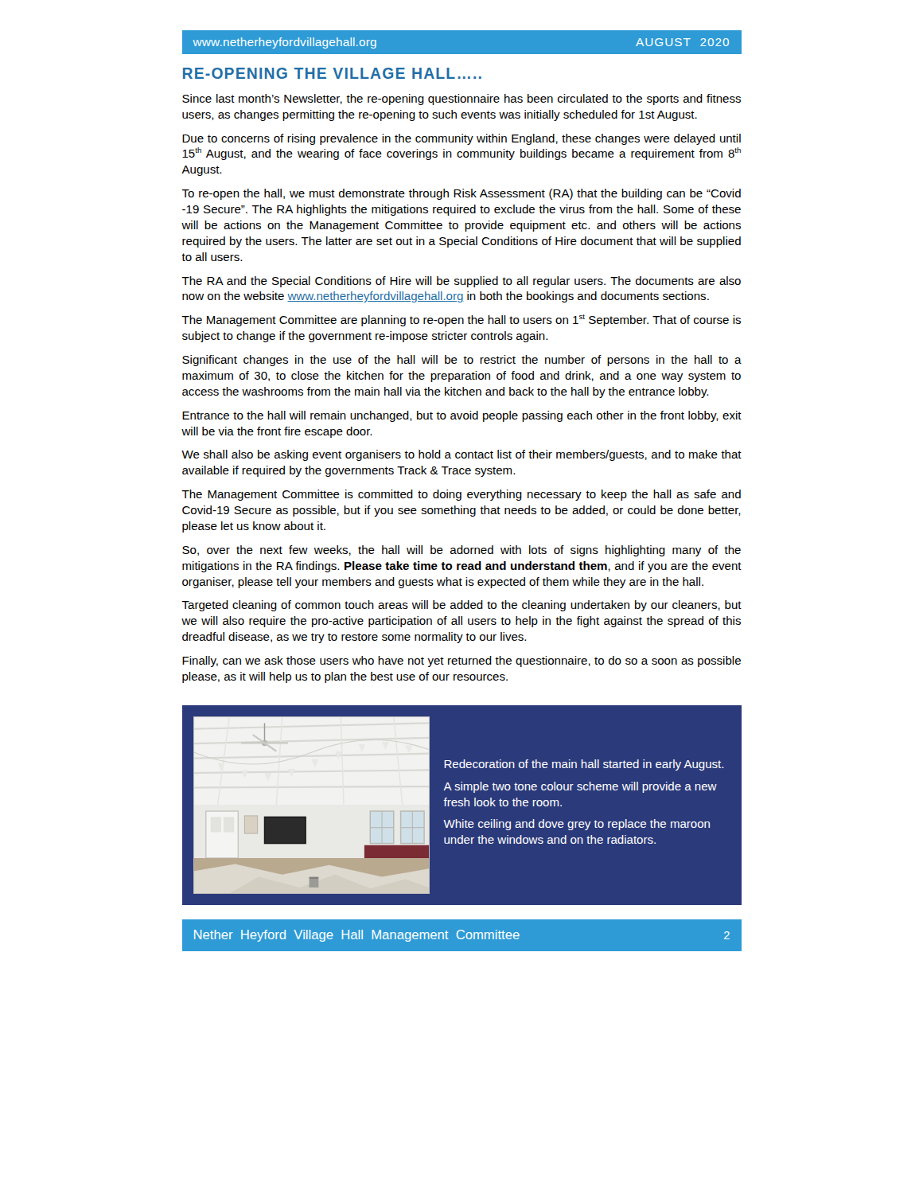www.netherheyfordvillagehall.org AUGUST 2020
RE-OPENING THE VILLAGE HALL…..
Since last month’s Newsletter, the re-opening questionnaire has been circulated to the sports and fitness users, as changes permitting the re-opening to such events was initially scheduled for 1st August.
Due to concerns of rising prevalence in the community within England, these changes were delayed until 15th August, and the wearing of face coverings in community buildings became a requirement from 8th August.
To re-open the hall, we must demonstrate through Risk Assessment (RA) that the building can be “Covid -19 Secure”. The RA highlights the mitigations required to exclude the virus from the hall. Some of these will be actions on the Management Committee to provide equipment etc. and others will be actions required by the users. The latter are set out in a Special Conditions of Hire document that will be supplied to all users.
The RA and the Special Conditions of Hire will be supplied to all regular users. The documents are also now on the website www.netherheyfordvillagehall.org in both the bookings and documents sections.
The Management Committee are planning to re-open the hall to users on 1st September. That of course is subject to change if the government re-impose stricter controls again.
Significant changes in the use of the hall will be to restrict the number of persons in the hall to a maximum of 30, to close the kitchen for the preparation of food and drink, and a one way system to access the washrooms from the main hall via the kitchen and back to the hall by the entrance lobby.
Entrance to the hall will remain unchanged, but to avoid people passing each other in the front lobby, exit will be via the front fire escape door.
We shall also be asking event organisers to hold a contact list of their members/guests, and to make that available if required by the governments Track & Trace system.
The Management Committee is committed to doing everything necessary to keep the hall as safe and Covid-19 Secure as possible, but if you see something that needs to be added, or could be done better, please let us know about it.
So, over the next few weeks, the hall will be adorned with lots of signs highlighting many of the mitigations in the RA findings. Please take time to read and understand them, and if you are the event organiser, please tell your members and guests what is expected of them while they are in the hall.
Targeted cleaning of common touch areas will be added to the cleaning undertaken by our cleaners, but we will also require the pro-active participation of all users to help in the fight against the spread of this dreadful disease, as we try to restore some normality to our lives.
Finally, can we ask those users who have not yet returned the questionnaire, to do so a soon as possible please, as it will help us to plan the best use of our resources.
Redecoration of the main hall started in early August.
A simple two tone colour scheme will provide a new fresh look to the room.
White ceiling and dove grey to replace the maroon under the windows and on the radiators.
Nether Heyford Village Hall Management Committee 2